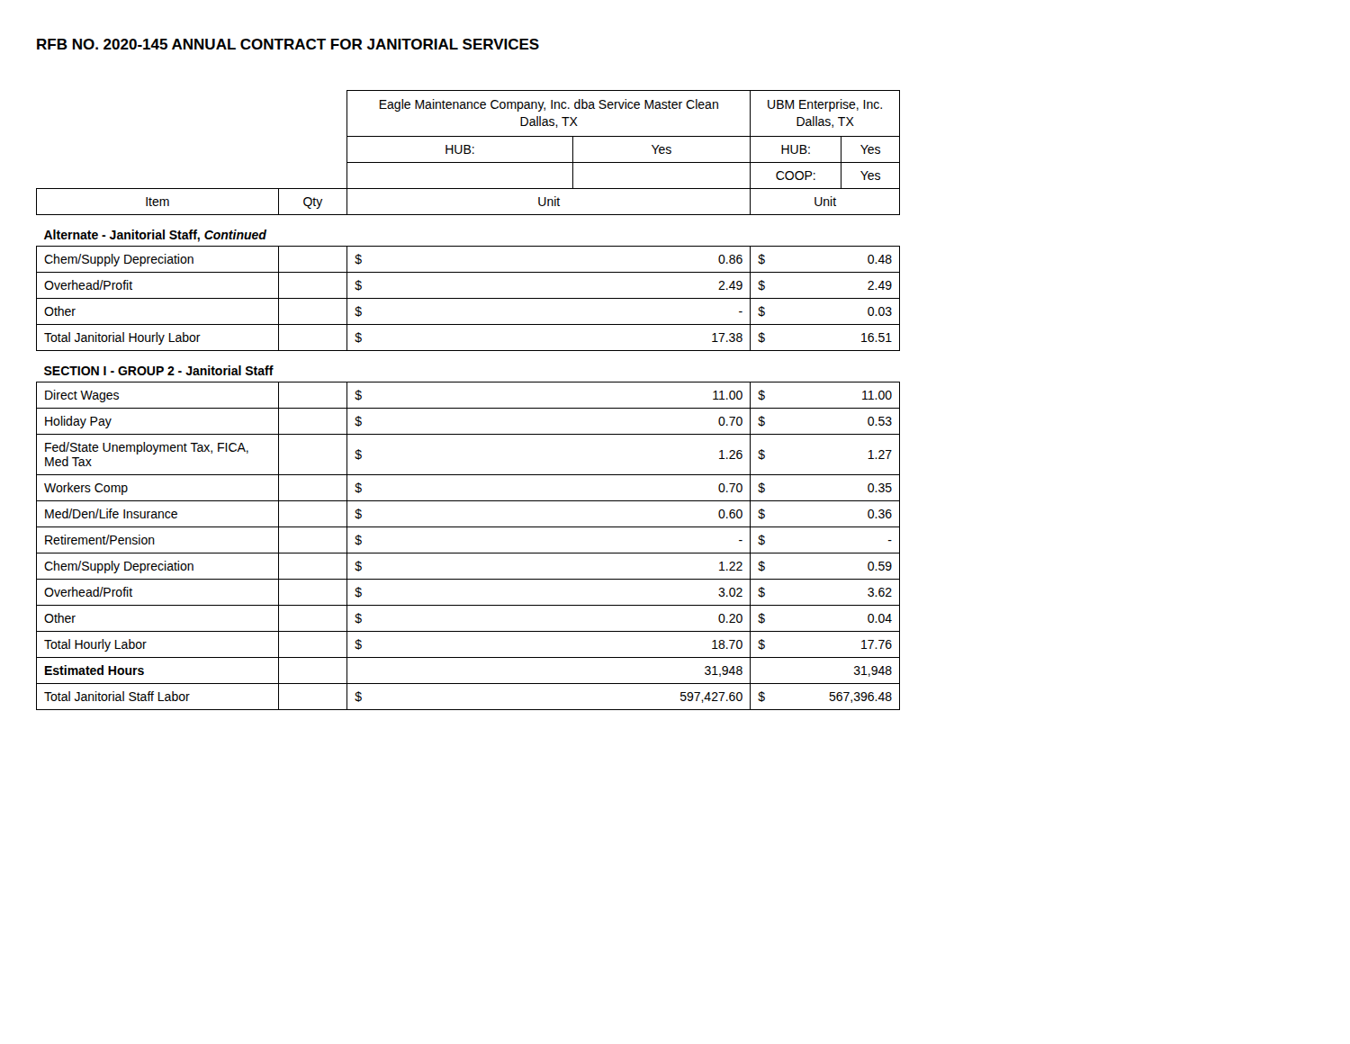RFB NO. 2020-145 ANNUAL CONTRACT FOR JANITORIAL SERVICES
| | | Eagle Maintenance Company, Inc. dba Service Master Clean Dallas, TX | UBM Enterprise, Inc. Dallas, TX |
| | | HUB: | Yes | HUB: | Yes |
| | | | | COOP: | Yes |
| Item | Qty | Unit | Unit |
| Alternate - Janitorial Staff, Continued |
| Chem/Supply Depreciation | | $ 0.86 | $ 0.48 |
| Overhead/Profit | | $ 2.49 | $ 2.49 |
| Other | | $ - | $ 0.03 |
| Total Janitorial Hourly Labor | | $ 17.38 | $ 16.51 |
| SECTION I - GROUP 2 - Janitorial Staff |
| Direct Wages | | $ 11.00 | $ 11.00 |
| Holiday Pay | | $ 0.70 | $ 0.53 |
| Fed/State Unemployment Tax, FICA, Med Tax | | $ 1.26 | $ 1.27 |
| Workers Comp | | $ 0.70 | $ 0.35 |
| Med/Den/Life Insurance | | $ 0.60 | $ 0.36 |
| Retirement/Pension | | $ - | $ - |
| Chem/Supply Depreciation | | $ 1.22 | $ 0.59 |
| Overhead/Profit | | $ 3.02 | $ 3.62 |
| Other | | $ 0.20 | $ 0.04 |
| Total Hourly Labor | | $ 18.70 | $ 17.76 |
| Estimated Hours | | 31,948 | 31,948 |
| Total Janitorial Staff Labor | | $ 597,427.60 | $ 567,396.48 |